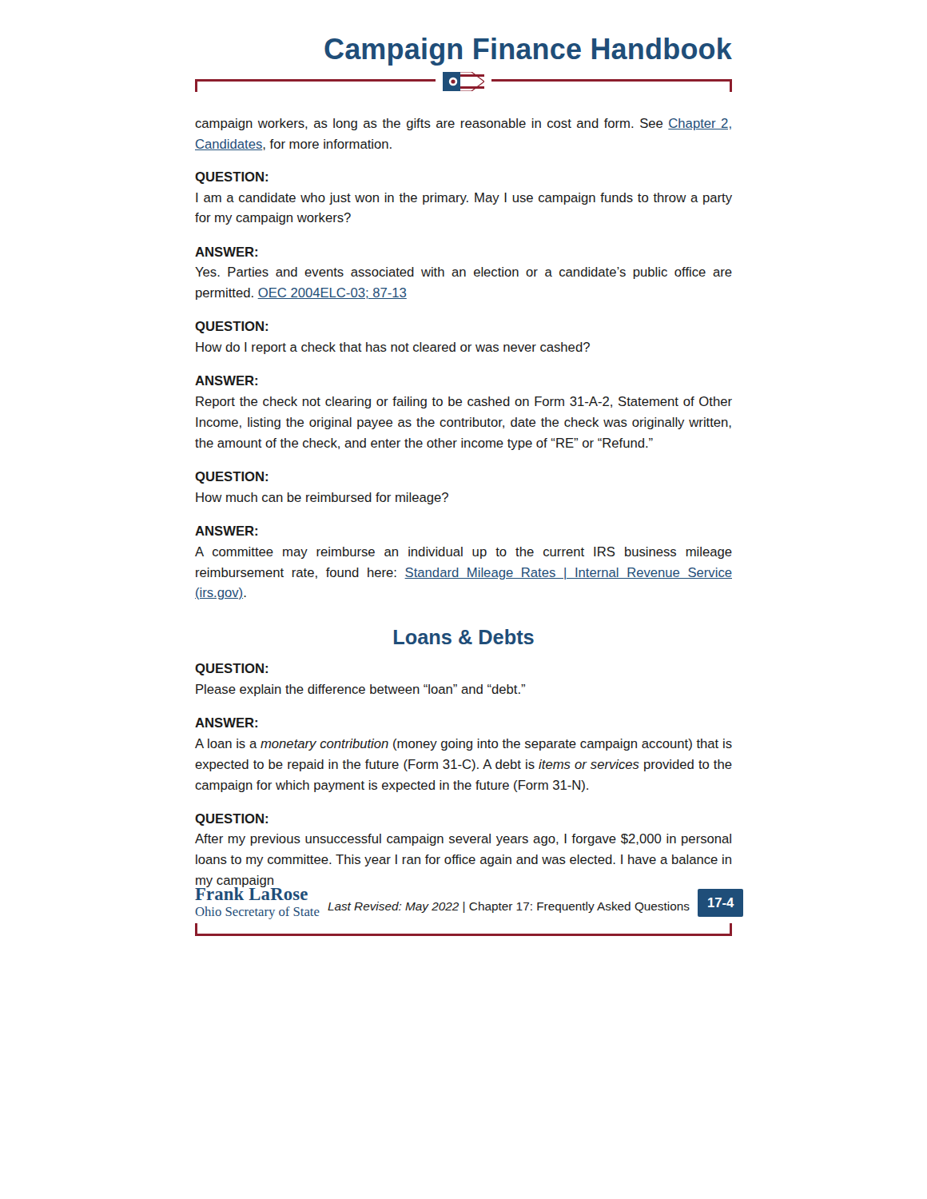Campaign Finance Handbook
campaign workers, as long as the gifts are reasonable in cost and form. See Chapter 2, Candidates, for more information.
QUESTION:
I am a candidate who just won in the primary. May I use campaign funds to throw a party for my campaign workers?
ANSWER:
Yes. Parties and events associated with an election or a candidate’s public office are permitted. OEC 2004ELC-03; 87-13
QUESTION:
How do I report a check that has not cleared or was never cashed?
ANSWER:
Report the check not clearing or failing to be cashed on Form 31-A-2, Statement of Other Income, listing the original payee as the contributor, date the check was originally written, the amount of the check, and enter the other income type of “RE” or “Refund.”
QUESTION:
How much can be reimbursed for mileage?
ANSWER:
A committee may reimburse an individual up to the current IRS business mileage reimbursement rate, found here: Standard Mileage Rates | Internal Revenue Service (irs.gov).
Loans & Debts
QUESTION:
Please explain the difference between “loan” and “debt.”
ANSWER:
A loan is a monetary contribution (money going into the separate campaign account) that is expected to be repaid in the future (Form 31-C). A debt is items or services provided to the campaign for which payment is expected in the future (Form 31-N).
QUESTION:
After my previous unsuccessful campaign several years ago, I forgave $2,000 in personal loans to my committee. This year I ran for office again and was elected. I have a balance in my campaign
Frank LaRose
Ohio Secretary of State
Last Revised: May 2022 | Chapter 17: Frequently Asked Questions
17-4